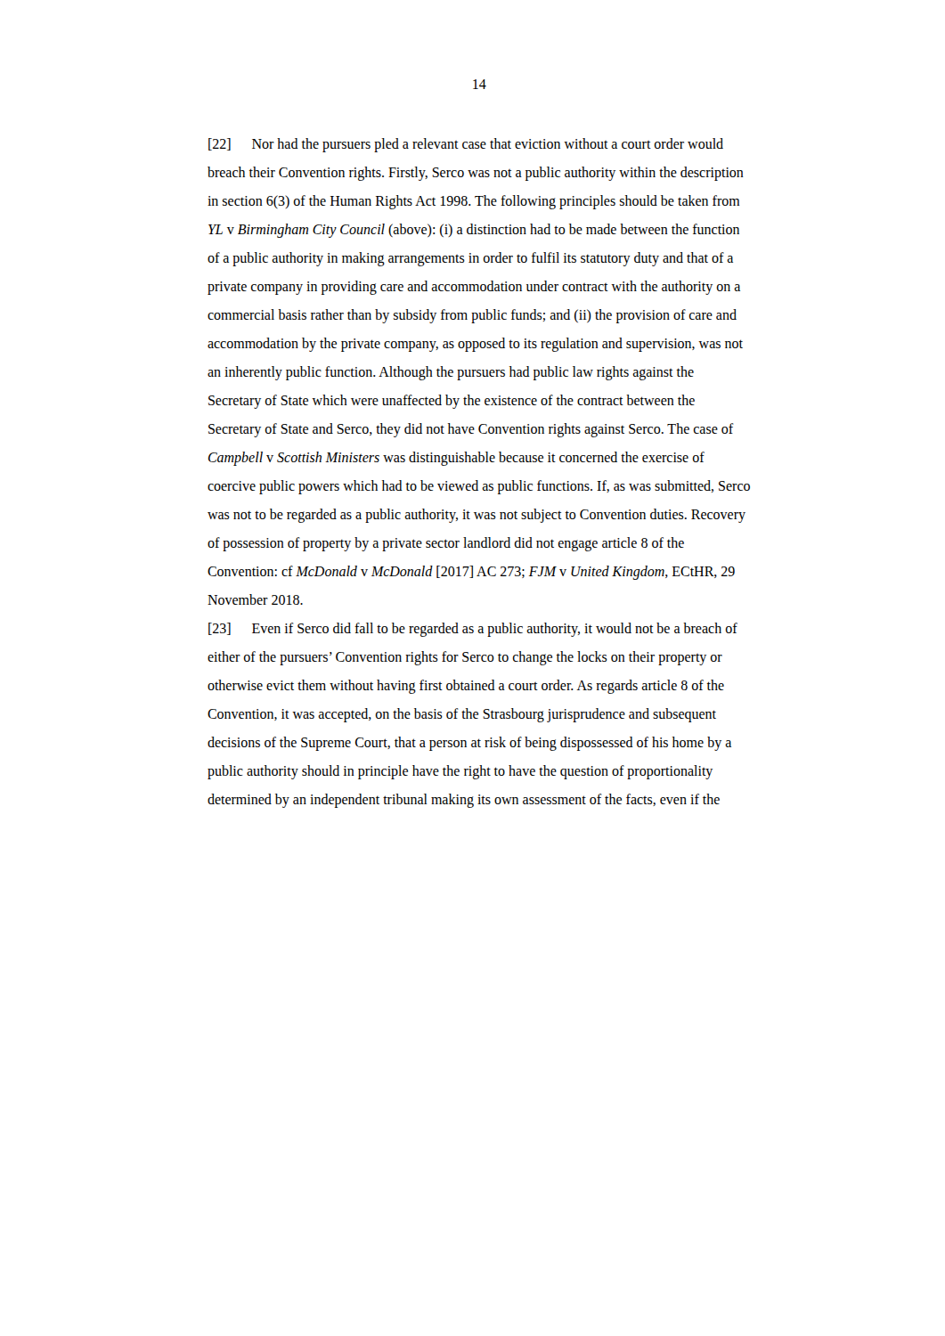14
[22] Nor had the pursuers pled a relevant case that eviction without a court order would breach their Convention rights. Firstly, Serco was not a public authority within the description in section 6(3) of the Human Rights Act 1998. The following principles should be taken from YL v Birmingham City Council (above): (i) a distinction had to be made between the function of a public authority in making arrangements in order to fulfil its statutory duty and that of a private company in providing care and accommodation under contract with the authority on a commercial basis rather than by subsidy from public funds; and (ii) the provision of care and accommodation by the private company, as opposed to its regulation and supervision, was not an inherently public function. Although the pursuers had public law rights against the Secretary of State which were unaffected by the existence of the contract between the Secretary of State and Serco, they did not have Convention rights against Serco. The case of Campbell v Scottish Ministers was distinguishable because it concerned the exercise of coercive public powers which had to be viewed as public functions. If, as was submitted, Serco was not to be regarded as a public authority, it was not subject to Convention duties. Recovery of possession of property by a private sector landlord did not engage article 8 of the Convention: cf McDonald v McDonald [2017] AC 273; FJM v United Kingdom, ECtHR, 29 November 2018.
[23] Even if Serco did fall to be regarded as a public authority, it would not be a breach of either of the pursuers’ Convention rights for Serco to change the locks on their property or otherwise evict them without having first obtained a court order. As regards article 8 of the Convention, it was accepted, on the basis of the Strasbourg jurisprudence and subsequent decisions of the Supreme Court, that a person at risk of being dispossessed of his home by a public authority should in principle have the right to have the question of proportionality determined by an independent tribunal making its own assessment of the facts, even if the